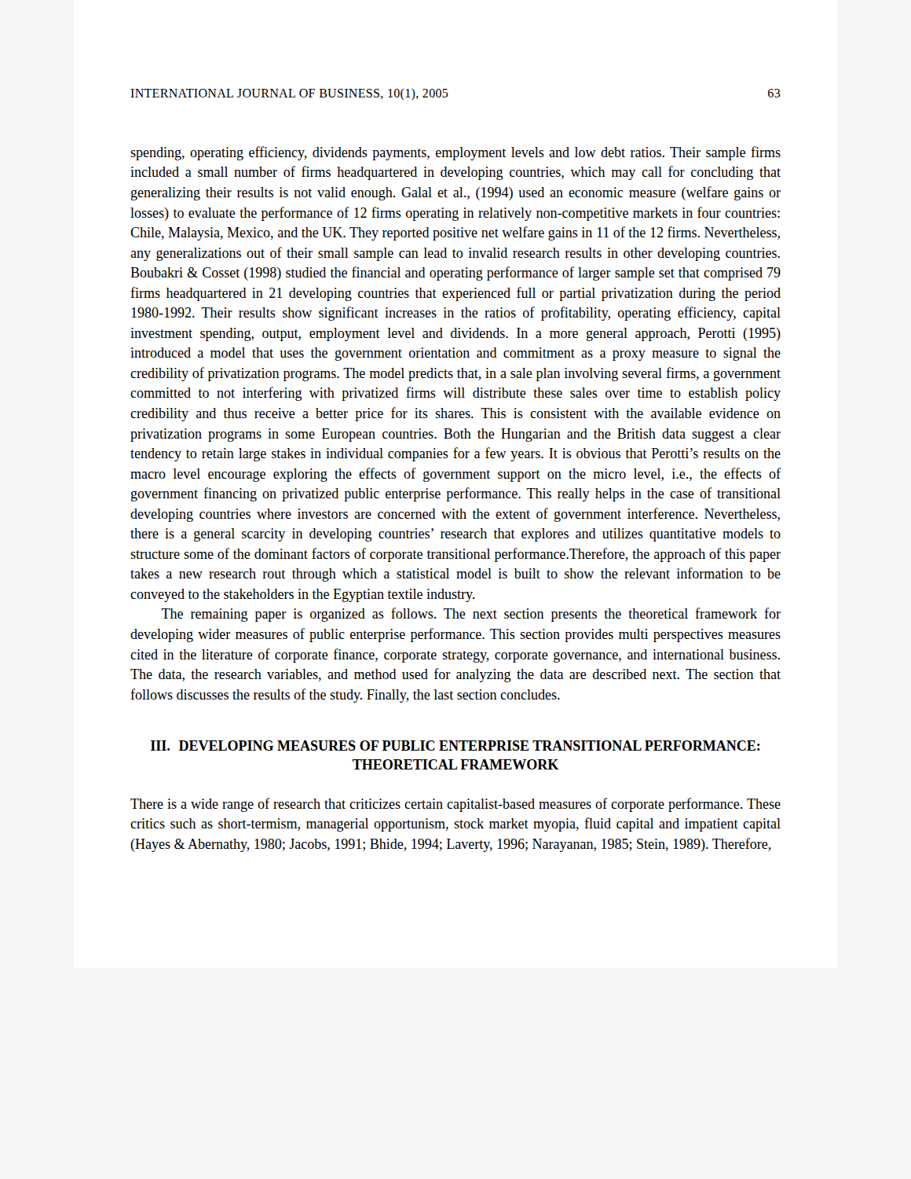International Journal of Business, 10(1), 2005 63
spending, operating efficiency, dividends payments, employment levels and low debt ratios. Their sample firms included a small number of firms headquartered in developing countries, which may call for concluding that generalizing their results is not valid enough. Galal et al., (1994) used an economic measure (welfare gains or losses) to evaluate the performance of 12 firms operating in relatively non-competitive markets in four countries: Chile, Malaysia, Mexico, and the UK. They reported positive net welfare gains in 11 of the 12 firms. Nevertheless, any generalizations out of their small sample can lead to invalid research results in other developing countries. Boubakri & Cosset (1998) studied the financial and operating performance of larger sample set that comprised 79 firms headquartered in 21 developing countries that experienced full or partial privatization during the period 1980-1992. Their results show significant increases in the ratios of profitability, operating efficiency, capital investment spending, output, employment level and dividends. In a more general approach, Perotti (1995) introduced a model that uses the government orientation and commitment as a proxy measure to signal the credibility of privatization programs. The model predicts that, in a sale plan involving several firms, a government committed to not interfering with privatized firms will distribute these sales over time to establish policy credibility and thus receive a better price for its shares. This is consistent with the available evidence on privatization programs in some European countries. Both the Hungarian and the British data suggest a clear tendency to retain large stakes in individual companies for a few years. It is obvious that Perotti’s results on the macro level encourage exploring the effects of government support on the micro level, i.e., the effects of government financing on privatized public enterprise performance. This really helps in the case of transitional developing countries where investors are concerned with the extent of government interference. Nevertheless, there is a general scarcity in developing countries’ research that explores and utilizes quantitative models to structure some of the dominant factors of corporate transitional performance.Therefore, the approach of this paper takes a new research rout through which a statistical model is built to show the relevant information to be conveyed to the stakeholders in the Egyptian textile industry.
The remaining paper is organized as follows. The next section presents the theoretical framework for developing wider measures of public enterprise performance. This section provides multi perspectives measures cited in the literature of corporate finance, corporate strategy, corporate governance, and international business. The data, the research variables, and method used for analyzing the data are described next. The section that follows discusses the results of the study. Finally, the last section concludes.
III. Developing Measures of Public Enterprise Transitional Performance: Theoretical Framework
There is a wide range of research that criticizes certain capitalist-based measures of corporate performance. These critics such as short-termism, managerial opportunism, stock market myopia, fluid capital and impatient capital (Hayes & Abernathy, 1980; Jacobs, 1991; Bhide, 1994; Laverty, 1996; Narayanan, 1985; Stein, 1989). Therefore,